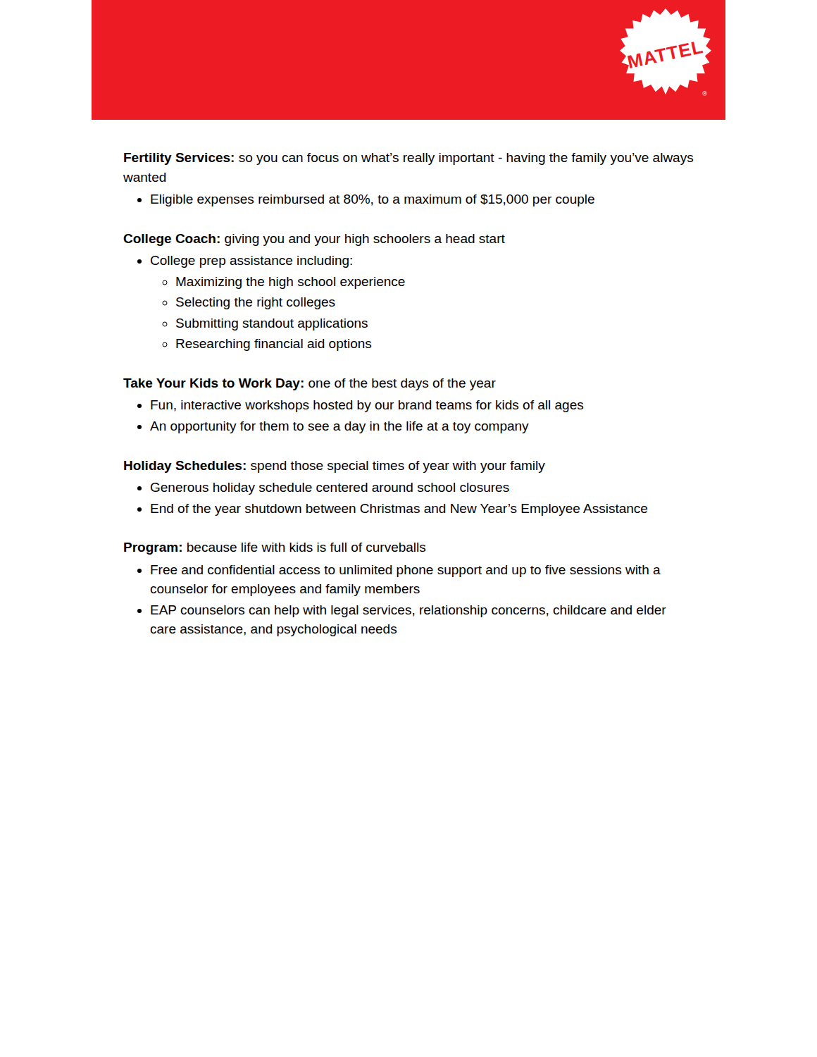MATTEL
®
Fertility Services: so you can focus on what’s really important - having the family you’ve always wanted
Eligible expenses reimbursed at 80%, to a maximum of $15,000 per couple
College Coach: giving you and your high schoolers a head start
College prep assistance including:
Maximizing the high school experience
Selecting the right colleges
Submitting standout applications
Researching financial aid options
Take Your Kids to Work Day: one of the best days of the year
Fun, interactive workshops hosted by our brand teams for kids of all ages
An opportunity for them to see a day in the life at a toy company
Holiday Schedules: spend those special times of year with your family
Generous holiday schedule centered around school closures
End of the year shutdown between Christmas and New Year’s Employee Assistance
Program: because life with kids is full of curveballs
Free and confidential access to unlimited phone support and up to five sessions with a counselor for employees and family members
EAP counselors can help with legal services, relationship concerns, childcare and elder care assistance, and psychological needs